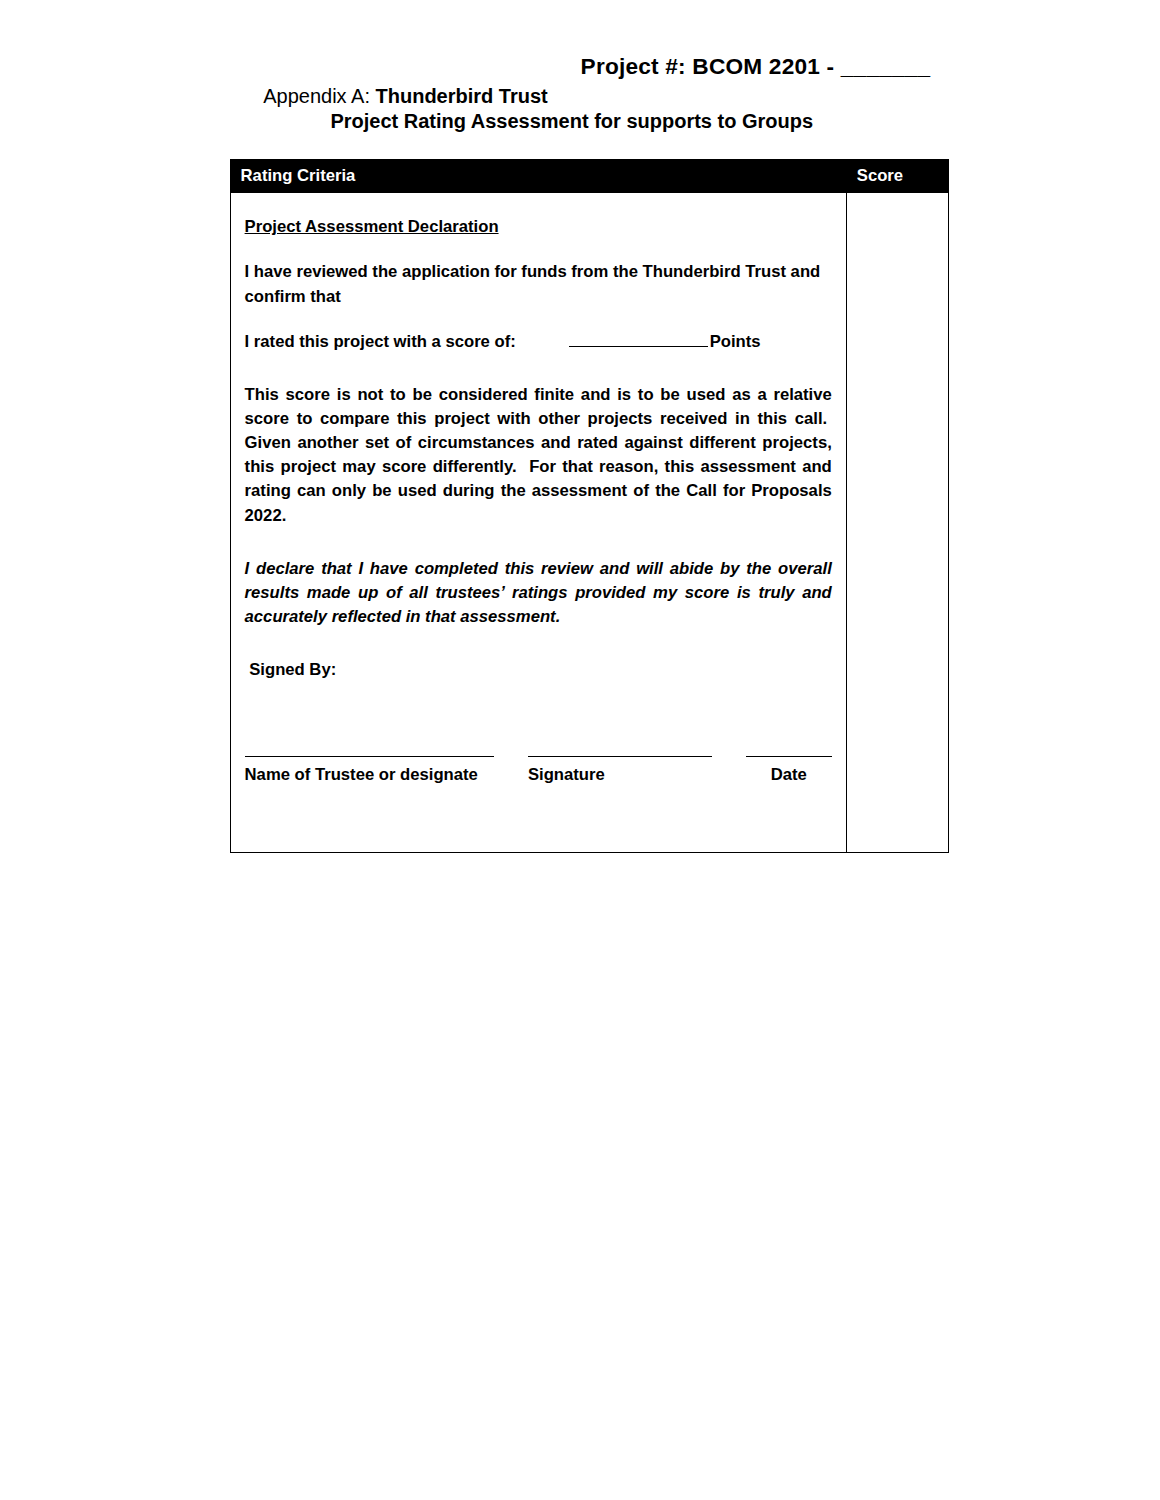Project #: BCOM 2201 - _______
Appendix A: Thunderbird Trust
Project Rating Assessment for supports to Groups
| Rating Criteria | Score |
| --- | --- |
| Project Assessment Declaration I have reviewed the application for funds from the Thunderbird Trust and confirm that I rated this project with a score of: Points This score is not to be considered finite and is to be used as a relative score to compare this project with other projects received in this call. Given another set of circumstances and rated against different projects, this project may score differently. For that reason, this assessment and rating can only be used during the assessment of the Call for Proposals 2022. I declare that I have completed this review and will abide by the overall results made up of all trustees’ ratings provided my score is truly and accurately reflected in that assessment. Signed By: Name of Trustee or designate Signature Date | |